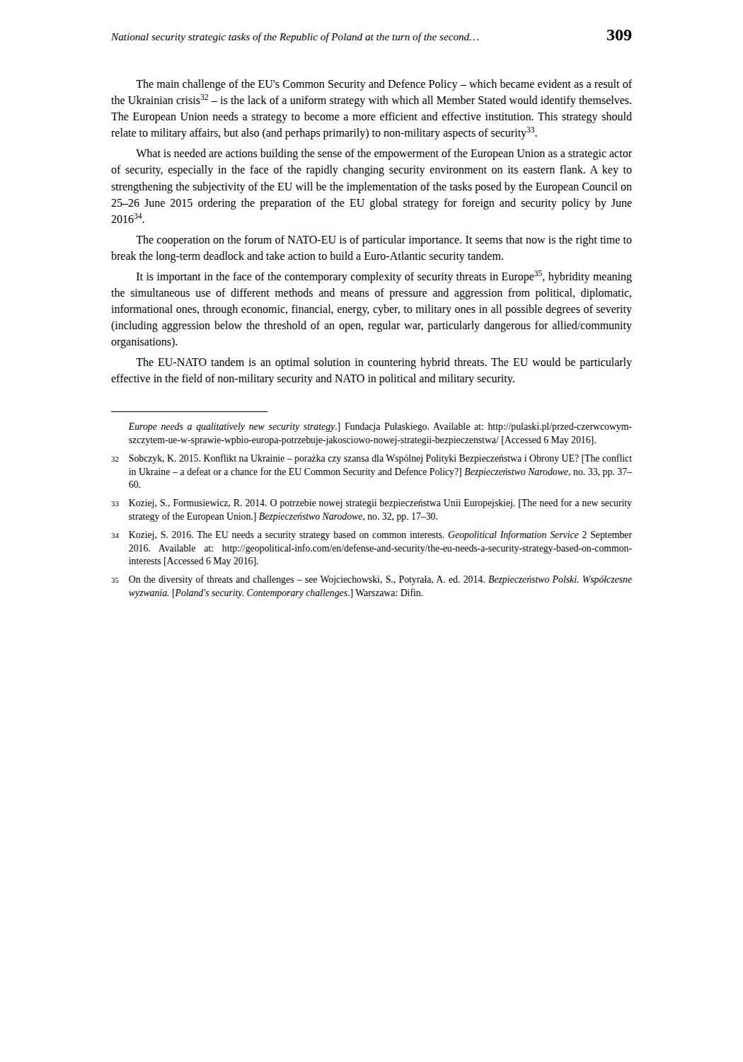National security strategic tasks of the Republic of Poland at the turn of the second… 309
The main challenge of the EU's Common Security and Defence Policy – which became evident as a result of the Ukrainian crisis32 – is the lack of a uniform strategy with which all Member Stated would identify themselves. The European Union needs a strategy to become a more efficient and effective institution. This strategy should relate to military affairs, but also (and perhaps primarily) to non-military aspects of security33.
What is needed are actions building the sense of the empowerment of the European Union as a strategic actor of security, especially in the face of the rapidly changing security environment on its eastern flank. A key to strengthening the subjectivity of the EU will be the implementation of the tasks posed by the European Council on 25–26 June 2015 ordering the preparation of the EU global strategy for foreign and security policy by June 201634.
The cooperation on the forum of NATO-EU is of particular importance. It seems that now is the right time to break the long-term deadlock and take action to build a Euro-Atlantic security tandem.
It is important in the face of the contemporary complexity of security threats in Europe35, hybridity meaning the simultaneous use of different methods and means of pressure and aggression from political, diplomatic, informational ones, through economic, financial, energy, cyber, to military ones in all possible degrees of severity (including aggression below the threshold of an open, regular war, particularly dangerous for allied/community organisations).
The EU-NATO tandem is an optimal solution in countering hybrid threats. The EU would be particularly effective in the field of non-military security and NATO in political and military security.
Europe needs a qualitatively new security strategy.] Fundacja Pułaskiego. Available at: http://pulaski.pl/przed-czerwcowym-szczytem-ue-w-sprawie-wpbio-europa-potrzebuje-jakosciowo-nowej-strategii-bezpieczenstwa/ [Accessed 6 May 2016].
32 Sobczyk, K. 2015. Konflikt na Ukrainie – porażka czy szansa dla Wspólnej Polityki Bezpieczeństwa i Obrony UE? [The conflict in Ukraine – a defeat or a chance for the EU Common Security and Defence Policy?] Bezpieczeństwo Narodowe, no. 33, pp. 37–60.
33 Koziej, S., Formusiewicz, R. 2014. O potrzebie nowej strategii bezpieczeństwa Unii Europejskiej. [The need for a new security strategy of the European Union.] Bezpieczeństwo Narodowe, no. 32, pp. 17–30.
34 Koziej, S. 2016. The EU needs a security strategy based on common interests. Geopolitical Information Service 2 September 2016. Available at: http://geopolitical-info.com/en/defense-and-security/the-eu-needs-a-security-strategy-based-on-common-interests [Accessed 6 May 2016].
35 On the diversity of threats and challenges – see Wojciechowski, S., Potyrała, A. ed. 2014. Bezpieczeństwo Polski. Współczesne wyzwania. [Poland's security. Contemporary challenges.] Warszawa: Difin.